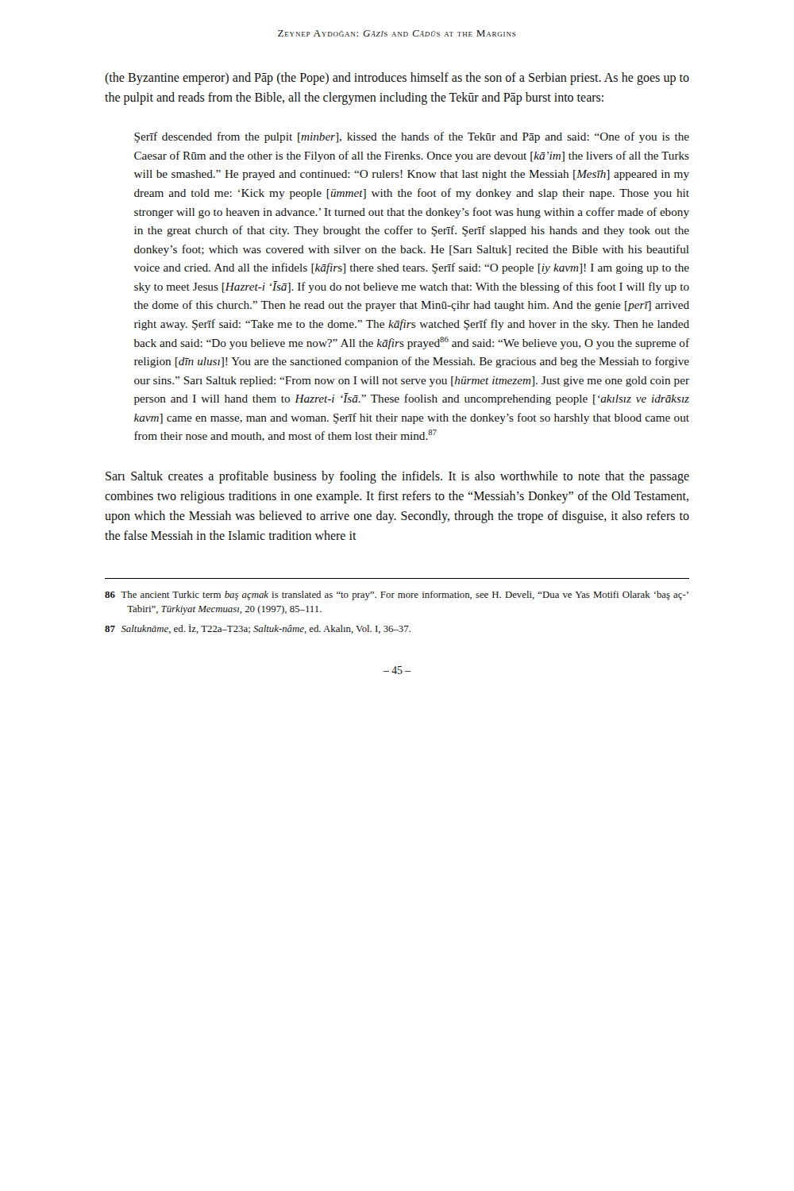Zeynep Aydoğan: Gāzīs and Cādūs at the Margins
(the Byzantine emperor) and Pāp (the Pope) and introduces himself as the son of a Serbian priest. As he goes up to the pulpit and reads from the Bible, all the clergymen including the Tekūr and Pāp burst into tears:
Şerīf descended from the pulpit [minber], kissed the hands of the Tekūr and Pāp and said: “One of you is the Caesar of Rūm and the other is the Filyon of all the Firenks. Once you are devout [kā’im] the livers of all the Turks will be smashed.” He prayed and continued: “O rulers! Know that last night the Messiah [Mesīh] appeared in my dream and told me: ‘Kick my people [ümmet] with the foot of my donkey and slap their nape. Those you hit stronger will go to heaven in advance.’ It turned out that the donkey’s foot was hung within a coffer made of ebony in the great church of that city. They brought the coffer to Şerīf. Şerīf slapped his hands and they took out the donkey’s foot; which was covered with silver on the back. He [Sarı Saltuk] recited the Bible with his beautiful voice and cried. And all the infidels [kāfirs] there shed tears. Şerīf said: “O people [iy kavm]! I am going up to the sky to meet Jesus [Hazret-i ‘Īsā]. If you do not believe me watch that: With the blessing of this foot I will fly up to the dome of this church.” Then he read out the prayer that Minū-çihr had taught him. And the genie [perī] arrived right away. Şerīf said: “Take me to the dome.” The kāfirs watched Şerīf fly and hover in the sky. Then he landed back and said: “Do you believe me now?” All the kāfirs prayed86 and said: “We believe you, O you the supreme of religion [dīn ulusı]! You are the sanctioned companion of the Messiah. Be gracious and beg the Messiah to forgive our sins.” Sarı Saltuk replied: “From now on I will not serve you [hürmet itmezem]. Just give me one gold coin per person and I will hand them to Hazret-i ‘Īsā.” These foolish and uncomprehending people [‘akılsız ve idrāksız kavm] came en masse, man and woman. Şerīf hit their nape with the donkey’s foot so harshly that blood came out from their nose and mouth, and most of them lost their mind.87
Sarı Saltuk creates a profitable business by fooling the infidels. It is also worthwhile to note that the passage combines two religious traditions in one example. It first refers to the “Messiah’s Donkey” of the Old Testament, upon which the Messiah was believed to arrive one day. Secondly, through the trope of disguise, it also refers to the false Messiah in the Islamic tradition where it
86 The ancient Turkic term baş açmak is translated as “to pray”. For more information, see H. Develi, “Dua ve Yas Motifi Olarak ‘baş aç-’ Tabiri”, Türkiyat Mecmuası, 20 (1997), 85–111.
87 Saltuknāme, ed. İz, T22a–T23a; Saltuk-nâme, ed. Akalın, Vol. I, 36–37.
– 45 –